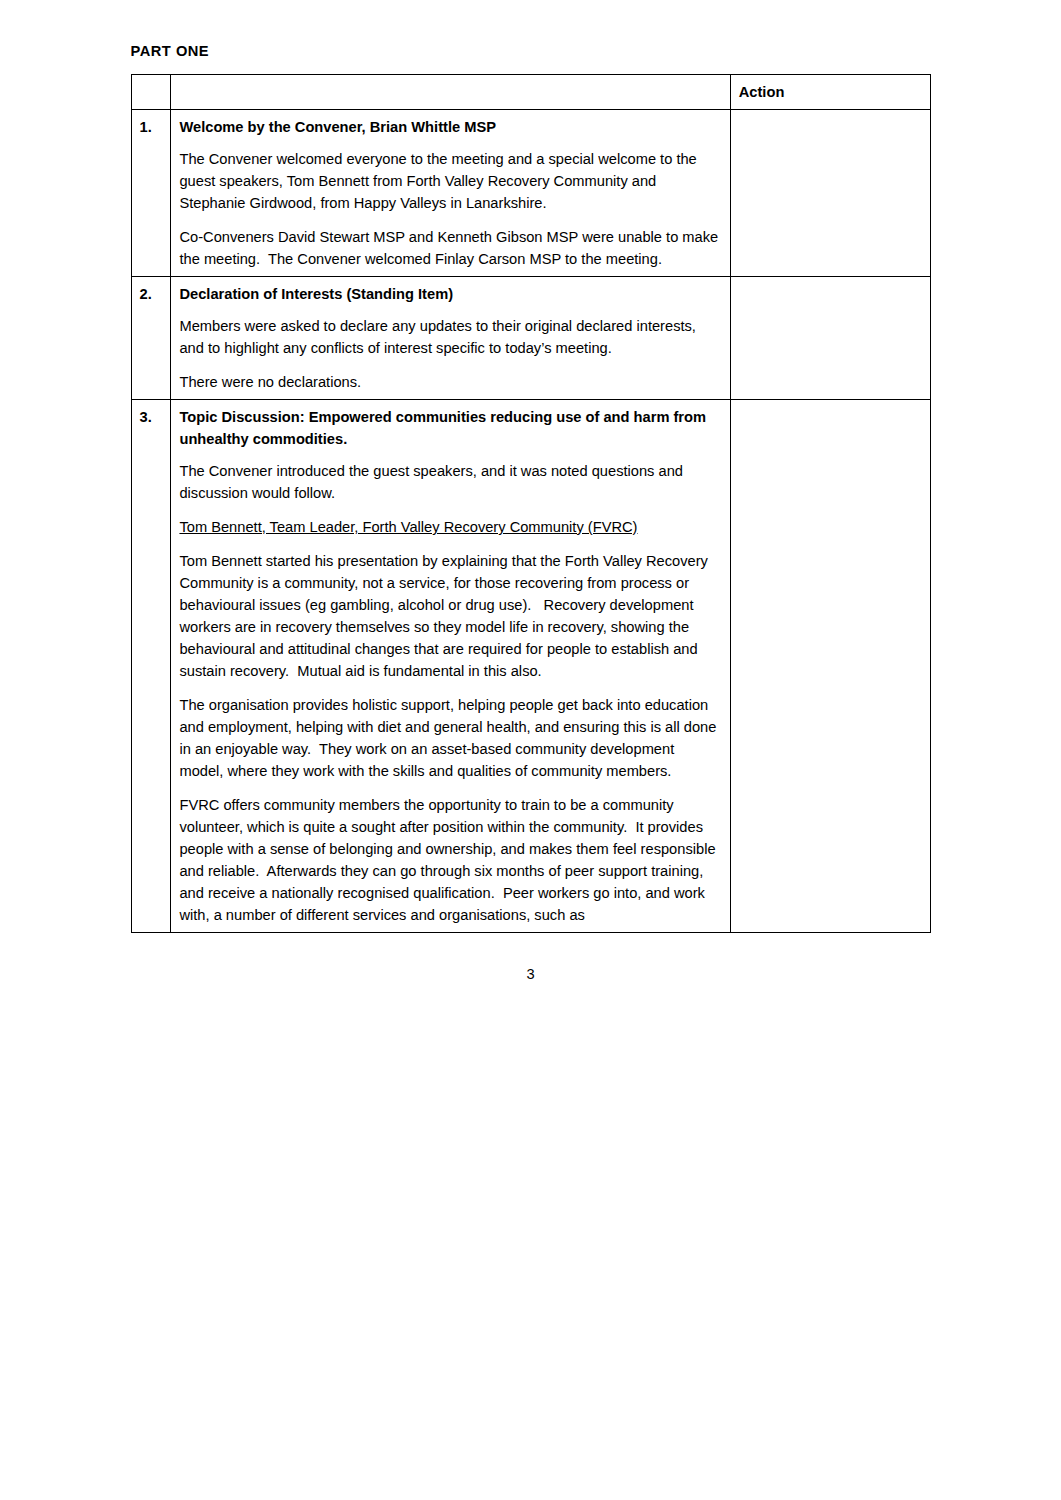PART ONE
| | | Action |
| --- | --- | --- |
| 1. | Welcome by the Convener, Brian Whittle MSP The Convener welcomed everyone to the meeting and a special welcome to the guest speakers, Tom Bennett from Forth Valley Recovery Community and Stephanie Girdwood, from Happy Valleys in Lanarkshire. Co-Conveners David Stewart MSP and Kenneth Gibson MSP were unable to make the meeting. The Convener welcomed Finlay Carson MSP to the meeting. | |
| 2. | Declaration of Interests (Standing Item) Members were asked to declare any updates to their original declared interests, and to highlight any conflicts of interest specific to today’s meeting. There were no declarations. | |
| 3. | Topic Discussion: Empowered communities reducing use of and harm from unhealthy commodities. The Convener introduced the guest speakers, and it was noted questions and discussion would follow. Tom Bennett, Team Leader, Forth Valley Recovery Community (FVRC) Tom Bennett started his presentation by explaining that the Forth Valley Recovery Community is a community, not a service, for those recovering from process or behavioural issues (eg gambling, alcohol or drug use). Recovery development workers are in recovery themselves so they model life in recovery, showing the behavioural and attitudinal changes that are required for people to establish and sustain recovery. Mutual aid is fundamental in this also. The organisation provides holistic support, helping people get back into education and employment, helping with diet and general health, and ensuring this is all done in an enjoyable way. They work on an asset-based community development model, where they work with the skills and qualities of community members. FVRC offers community members the opportunity to train to be a community volunteer, which is quite a sought after position within the community. It provides people with a sense of belonging and ownership, and makes them feel responsible and reliable. Afterwards they can go through six months of peer support training, and receive a nationally recognised qualification. Peer workers go into, and work with, a number of different services and organisations, such as | |
3